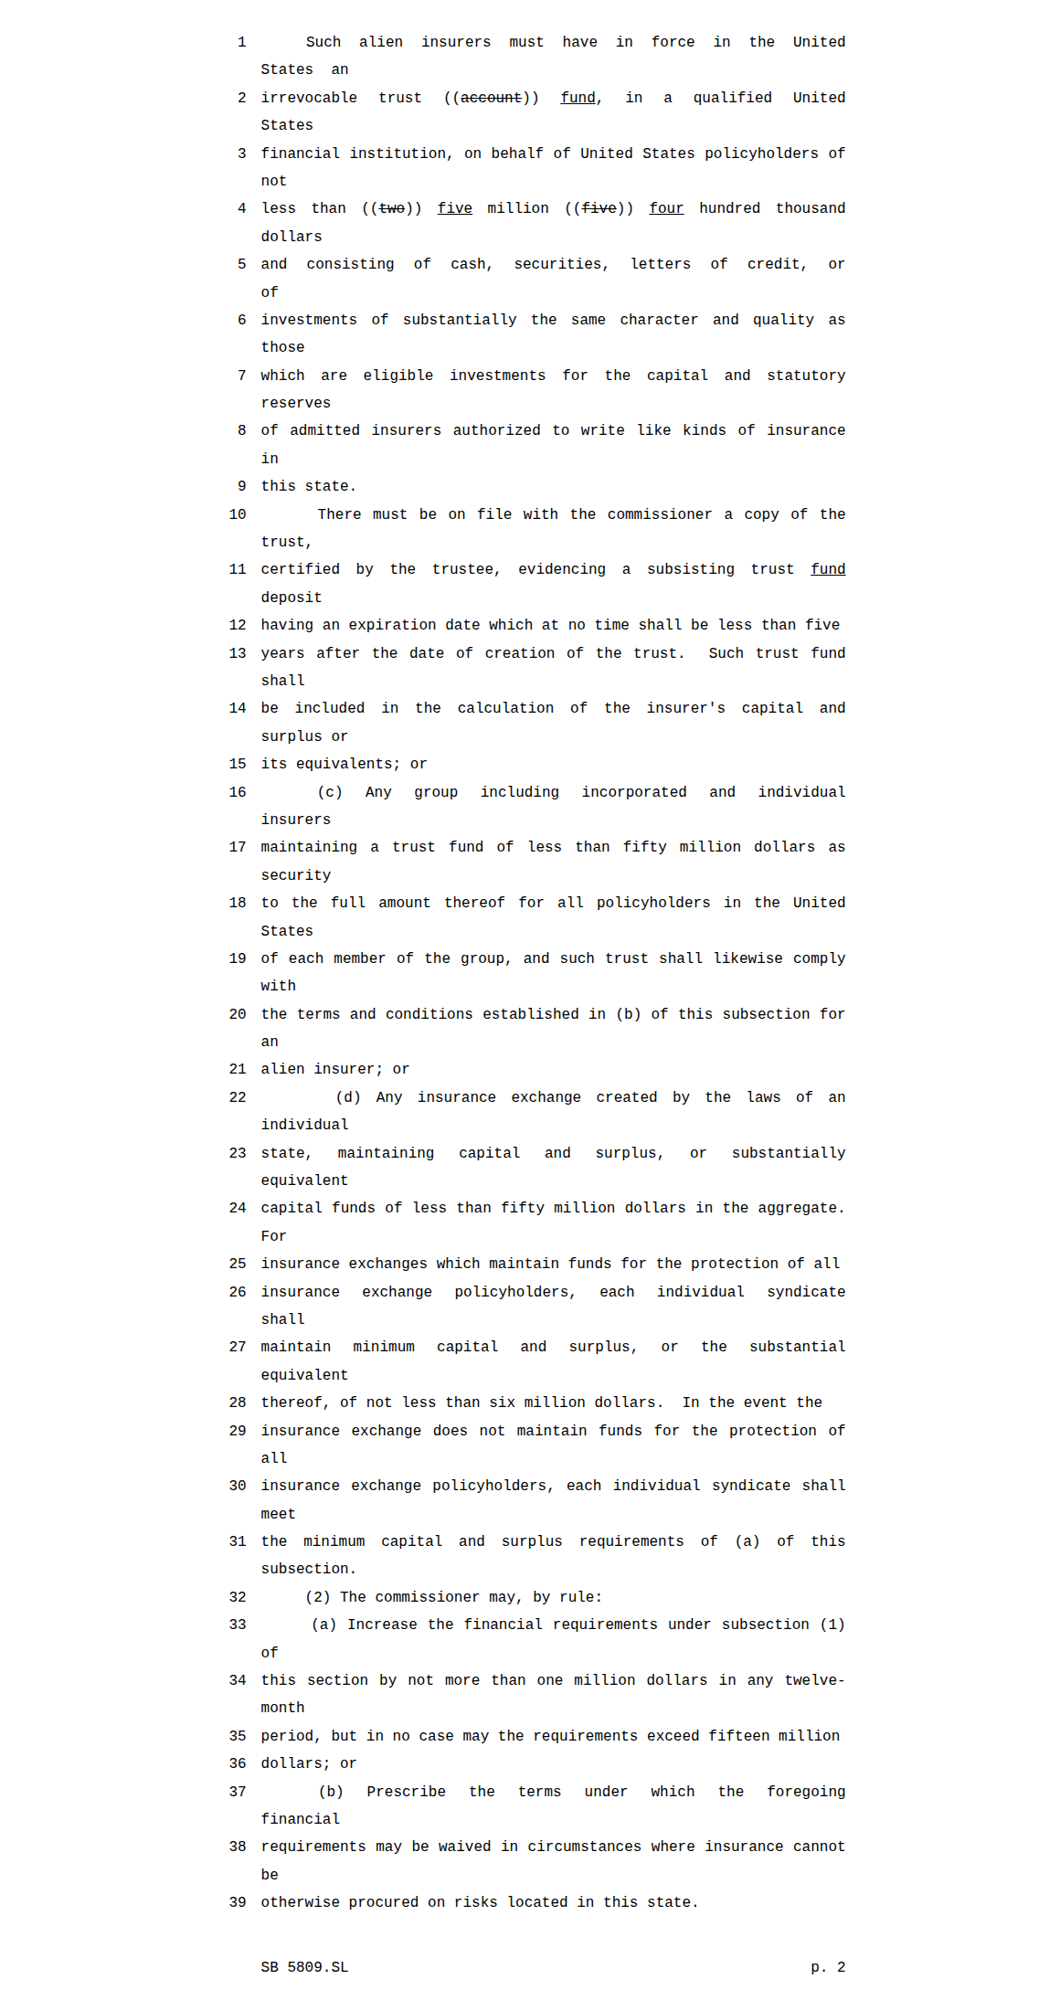Such alien insurers must have in force in the United States an
irrevocable trust ((account)) fund, in a qualified United States
financial institution, on behalf of United States policyholders of not
less than ((two)) five million ((five)) four hundred thousand dollars
and consisting of cash, securities, letters of credit, or of
investments of substantially the same character and quality as those
which are eligible investments for the capital and statutory reserves
of admitted insurers authorized to write like kinds of insurance in
this state.
There must be on file with the commissioner a copy of the trust,
certified by the trustee, evidencing a subsisting trust fund deposit
having an expiration date which at no time shall be less than five
years after the date of creation of the trust. Such trust fund shall
be included in the calculation of the insurer's capital and surplus or
its equivalents; or
(c) Any group including incorporated and individual insurers
maintaining a trust fund of less than fifty million dollars as security
to the full amount thereof for all policyholders in the United States
of each member of the group, and such trust shall likewise comply with
the terms and conditions established in (b) of this subsection for an
alien insurer; or
(d) Any insurance exchange created by the laws of an individual
state, maintaining capital and surplus, or substantially equivalent
capital funds of less than fifty million dollars in the aggregate. For
insurance exchanges which maintain funds for the protection of all
insurance exchange policyholders, each individual syndicate shall
maintain minimum capital and surplus, or the substantial equivalent
thereof, of not less than six million dollars. In the event the
insurance exchange does not maintain funds for the protection of all
insurance exchange policyholders, each individual syndicate shall meet
the minimum capital and surplus requirements of (a) of this subsection.
(2) The commissioner may, by rule:
(a) Increase the financial requirements under subsection (1) of
this section by not more than one million dollars in any twelve-month
period, but in no case may the requirements exceed fifteen million
dollars; or
(b) Prescribe the terms under which the foregoing financial
requirements may be waived in circumstances where insurance cannot be
otherwise procured on risks located in this state.
SB 5809.SL p. 2